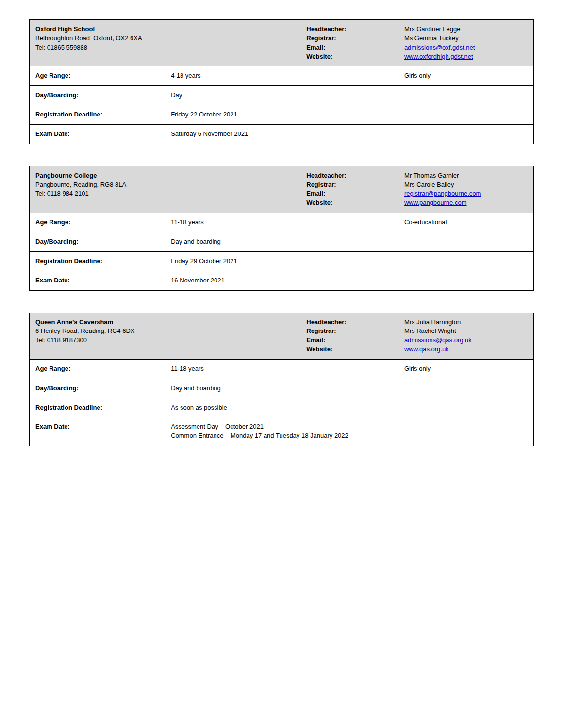| Oxford High School Belbroughton Road Oxford, OX2 6XA Tel: 01865 559888 | Headteacher: Registrar: Email: Website: | Mrs Gardiner Legge Ms Gemma Tuckey admissions@oxf.gdst.net www.oxfordhigh.gdst.net |
| Age Range: | 4-18 years | Girls only |
| Day/Boarding: | Day |
| Registration Deadline: | Friday 22 October 2021 |
| Exam Date: | Saturday 6 November 2021 |
| Pangbourne College Pangbourne, Reading, RG8 8LA Tel: 0118 984 2101 | Headteacher: Registrar: Email: Website: | Mr Thomas Garnier Mrs Carole Bailey registrar@pangbourne.com www.pangbourne.com |
| Age Range: | 11-18 years | Co-educational |
| Day/Boarding: | Day and boarding |
| Registration Deadline: | Friday 29 October 2021 |
| Exam Date: | 16 November 2021 |
| Queen Anne’s Caversham 6 Henley Road, Reading, RG4 6DX Tel: 0118 9187300 | Headteacher: Registrar: Email: Website: | Mrs Julia Harrington Mrs Rachel Wright admissions@qas.org.uk www.qas.org.uk |
| Age Range: | 11-18 years | Girls only |
| Day/Boarding: | Day and boarding |
| Registration Deadline: | As soon as possible |
| Exam Date: | Assessment Day – October 2021 Common Entrance – Monday 17 and Tuesday 18 January 2022 |